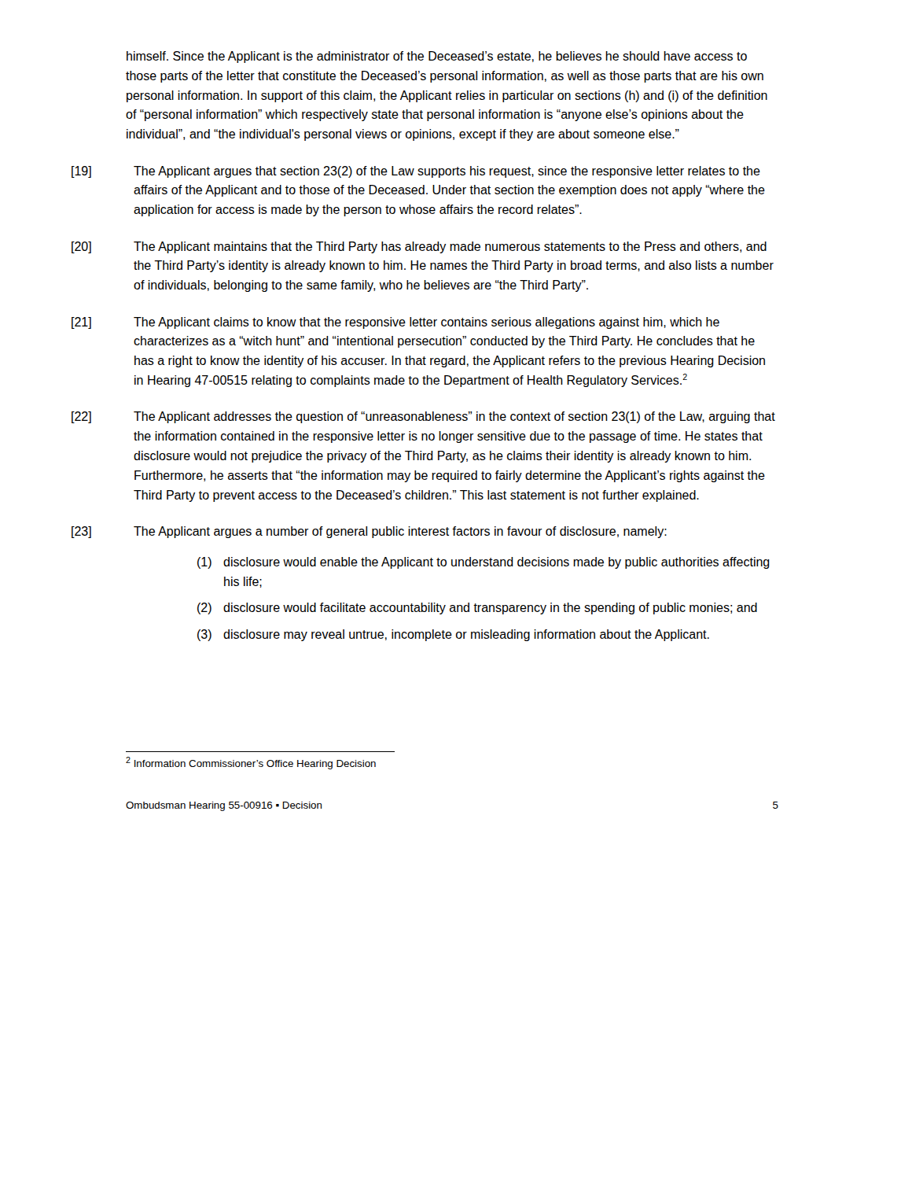himself. Since the Applicant is the administrator of the Deceased’s estate, he believes he should have access to those parts of the letter that constitute the Deceased’s personal information, as well as those parts that are his own personal information. In support of this claim, the Applicant relies in particular on sections (h) and (i) of the definition of “personal information” which respectively state that personal information is “anyone else’s opinions about the individual”, and “the individual's personal views or opinions, except if they are about someone else.”
[19]
The Applicant argues that section 23(2) of the Law supports his request, since the responsive letter relates to the affairs of the Applicant and to those of the Deceased. Under that section the exemption does not apply “where the application for access is made by the person to whose affairs the record relates”.
[20]
The Applicant maintains that the Third Party has already made numerous statements to the Press and others, and the Third Party’s identity is already known to him. He names the Third Party in broad terms, and also lists a number of individuals, belonging to the same family, who he believes are “the Third Party”.
[21]
The Applicant claims to know that the responsive letter contains serious allegations against him, which he characterizes as a “witch hunt” and “intentional persecution” conducted by the Third Party. He concludes that he has a right to know the identity of his accuser. In that regard, the Applicant refers to the previous Hearing Decision in Hearing 47-00515 relating to complaints made to the Department of Health Regulatory Services.2
[22]
The Applicant addresses the question of “unreasonableness” in the context of section 23(1) of the Law, arguing that the information contained in the responsive letter is no longer sensitive due to the passage of time. He states that disclosure would not prejudice the privacy of the Third Party, as he claims their identity is already known to him. Furthermore, he asserts that “the information may be required to fairly determine the Applicant’s rights against the Third Party to prevent access to the Deceased’s children.” This last statement is not further explained.
[23]
The Applicant argues a number of general public interest factors in favour of disclosure, namely:
disclosure would enable the Applicant to understand decisions made by public authorities affecting his life;
disclosure would facilitate accountability and transparency in the spending of public monies; and
disclosure may reveal untrue, incomplete or misleading information about the Applicant.
2 Information Commissioner’s Office Hearing Decision
Ombudsman Hearing 55-00916 ▪ Decision 5